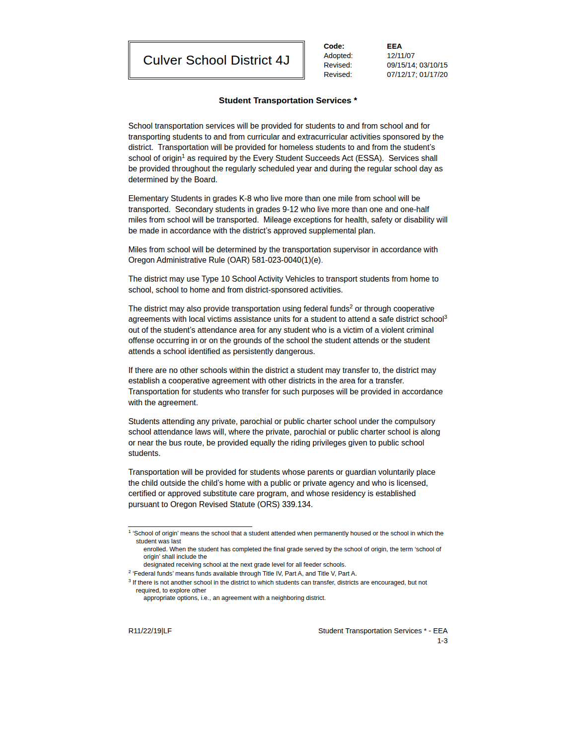Culver School District 4J
| Code: | EEA |
| Adopted: | 12/11/07 |
| Revised: | 09/15/14; 03/10/15 |
| Revised: | 07/12/17; 01/17/20 |
Student Transportation Services *
School transportation services will be provided for students to and from school and for transporting students to and from curricular and extracurricular activities sponsored by the district. Transportation will be provided for homeless students to and from the student’s school of origin1 as required by the Every Student Succeeds Act (ESSA). Services shall be provided throughout the regularly scheduled year and during the regular school day as determined by the Board.
Elementary Students in grades K-8 who live more than one mile from school will be transported. Secondary students in grades 9-12 who live more than one and one-half miles from school will be transported. Mileage exceptions for health, safety or disability will be made in accordance with the district’s approved supplemental plan.
Miles from school will be determined by the transportation supervisor in accordance with Oregon Administrative Rule (OAR) 581-023-0040(1)(e).
The district may use Type 10 School Activity Vehicles to transport students from home to school, school to home and from district-sponsored activities.
The district may also provide transportation using federal funds2 or through cooperative agreements with local victims assistance units for a student to attend a safe district school3 out of the student’s attendance area for any student who is a victim of a violent criminal offense occurring in or on the grounds of the school the student attends or the student attends a school identified as persistently dangerous.
If there are no other schools within the district a student may transfer to, the district may establish a cooperative agreement with other districts in the area for a transfer. Transportation for students who transfer for such purposes will be provided in accordance with the agreement.
Students attending any private, parochial or public charter school under the compulsory school attendance laws will, where the private, parochial or public charter school is along or near the bus route, be provided equally the riding privileges given to public school students.
Transportation will be provided for students whose parents or guardian voluntarily place the child outside the child’s home with a public or private agency and who is licensed, certified or approved substitute care program, and whose residency is established pursuant to Oregon Revised Statute (ORS) 339.134.
1 ‘School of origin’ means the school that a student attended when permanently housed or the school in which the student was last enrolled. When the student has completed the final grade served by the school of origin, the term ‘school of origin’ shall include the designated receiving school at the next grade level for all feeder schools.
2 ‘Federal funds’ means funds available through Title IV, Part A, and Title V, Part A.
3 If there is not another school in the district to which students can transfer, districts are encouraged, but not required, to explore other appropriate options, i.e., an agreement with a neighboring district.
R11/22/19|LF
Student Transportation Services * - EEA 1-3